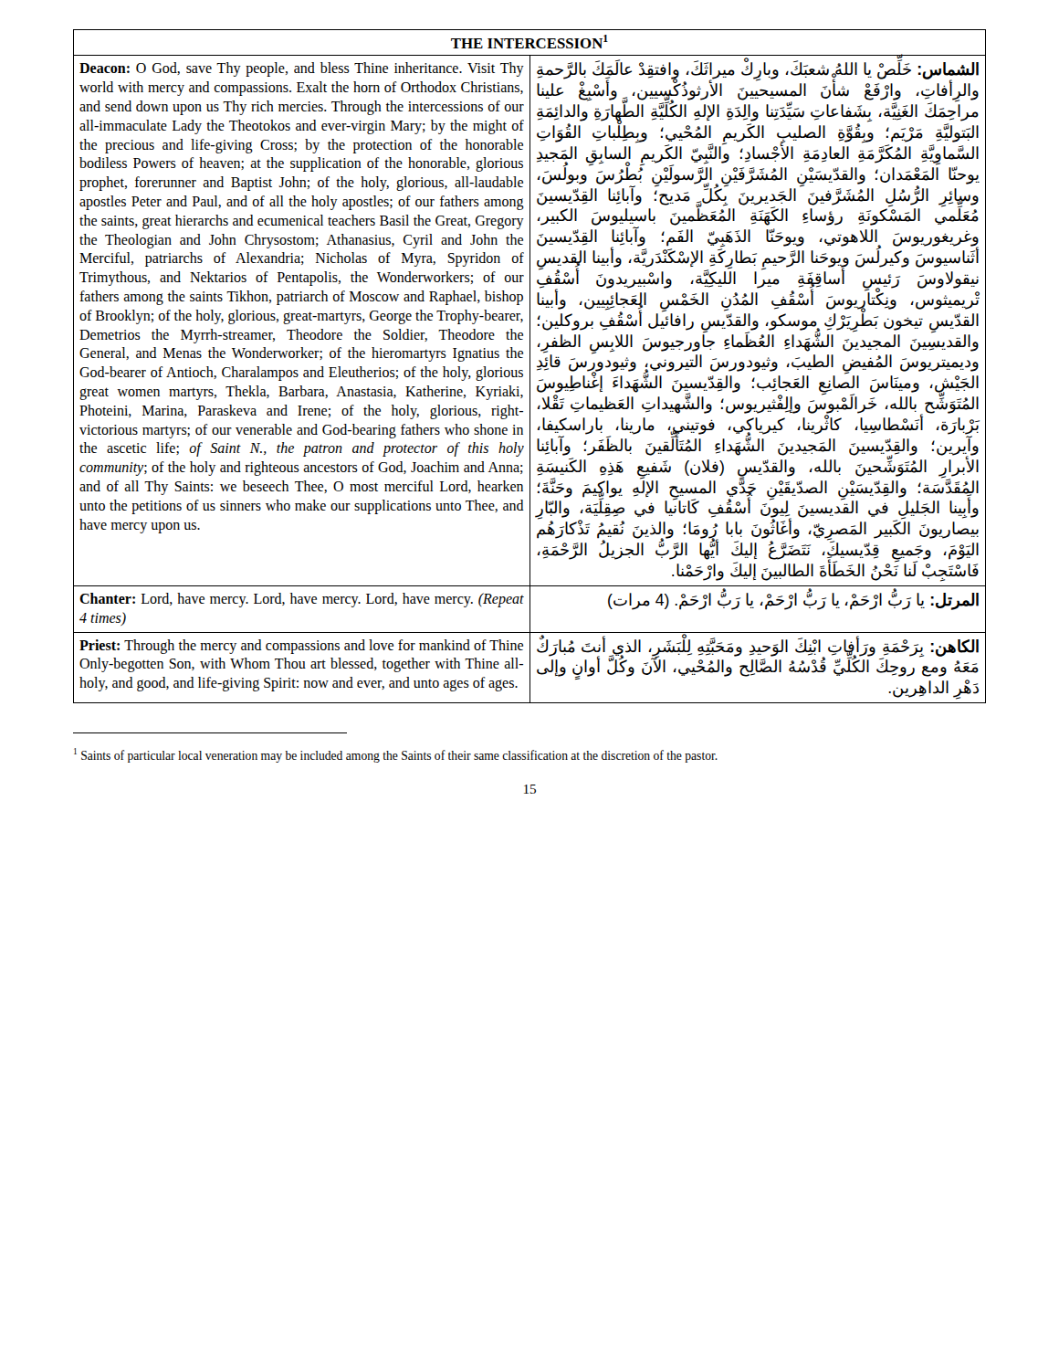| THE INTERCESSION 1 |
| --- |
| Deacon: O God, save Thy people, and bless Thine inheritance. Visit Thy world with mercy and compassions. Exalt the horn of Orthodox Christians, and send down upon us Thy rich mercies. Through the intercessions of our all-immaculate Lady the Theotokos and ever-virgin Mary; by the might of the precious and life-giving Cross; by the protection of the honorable bodiless Powers of heaven; at the supplication of the honorable, glorious prophet, forerunner and Baptist John; of the holy, glorious, all-laudable apostles Peter and Paul, and of all the holy apostles; of our fathers among the saints, great hierarchs and ecumenical teachers Basil the Great, Gregory the Theologian and John Chrysostom; Athanasius, Cyril and John the Merciful, patriarchs of Alexandria; Nicholas of Myra, Spyridon of Trimythous, and Nektarios of Pentapolis, the Wonderworkers; of our fathers among the saints Tikhon, patriarch of Moscow and Raphael, bishop of Brooklyn; of the holy, glorious, great-martyrs, George the Trophy-bearer, Demetrios the Myrrh-streamer, Theodore the Soldier, Theodore the General, and Menas the Wonderworker; of the hieromartyrs Ignatius the God-bearer of Antioch, Charalampos and Eleutherios; of the holy, glorious great women martyrs, Thekla, Barbara, Anastasia, Katherine, Kyriaki, Photeini, Marina, Paraskeva and Irene; of the holy, glorious, right-victorious martyrs; of our venerable and God-bearing fathers who shone in the ascetic life; of Saint N., the patron and protector of this holy community ; of the holy and righteous ancestors of God, Joachim and Anna; and of all Thy Saints: we beseech Thee, O most merciful Lord, hearken unto the petitions of us sinners who make our supplications unto Thee, and have mercy upon us. | الشماس: خَلِّصْ يا اللهُ شعبَكَ، وبارِكْ ميراثَكَ، وافتقِدْ عالَمَكَ بالرَّحمةِ والرِأفاتِ، وارْفَعْ شأْنَ المسيحيينَ الأرثوذُكْسيين، وأَسْبِغْ علينا مراحِمَكَ الغَنِيَّة، بِشَفاعاتِ سَيِّدَتِنا والِدَةِ الإلهِ الكُلِّيَّةِ الطَّهارَةِ والدائِمَةِ البَتوليَّةِ مَرْيَم؛ وبِقُوَّةِ الصليبِ الكَريمِ المُحْيي؛ وبِطِلْباتِ القُوَاتِ السَّماوِيَّةِ المُكَرَّمَةِ العادِمَةِ الأجْسادِ؛ والنَّبِيّ الكَريمِ السابِقِ المَجيدِ يوحنّا المَعْمَدان؛ والقدّيسَيْنِ المُشَرَّفَيْنِ الرَّسولَيْنِ بُطْرُسَ وبولُسَ، وسائِرِ الرُّسُلِ المُشَرَّفينَ الجَديرينَ بِكُلِّ مَديح؛ وآبائِنا القِدّيسينَ مُعَلِّمي المَسْكونَةِ رؤساءِ الكَهَنَةِ المُعَظَّمينَ باسيليوسَ الكبير، وغريغوريوسَ اللاهوتي، ويوحَنّا الذَهَبِيّ الفَم؛ وآبائِنا القِدّيسينَ أثَناسيوسَ وكيرلُسَ ويوحَنا الرَّحيمِ بَطارِكَةِ الإسْكَنْدَريَّة، وأبينا القديسِ نيقولاوسَ رَئيسِ أساقِفَةِ ميرا الليكِيَّة، واسْبيريدونَ أُسْقُفِ تْريميثوس، ونِكْتاريوسَ أُسْقُفِ المُدُنِ الخَمْسِ العَجائِبِيين، وأبينا القدّيسِ تيخون بَطْرِيَرْكِ موسكو، والقدّيسِ رافائيل أُسْقُفِ بروكلين؛ والقديسِينَ المجيدينَ الشُّهَداءِ العُظَماءِ جاورجيوسَ اللابِسِ الظفرِ، وديميتريوسَ المُفيضِ الطيبَ، وثيودورسَ التيروني، وثيودورسَ قائِدِ الجَيْش، ومينَاسَ الصانِعِ العَجائِب؛ والقِدّيسينَ الشُّهَداءَ إغْناطِيوسَ المُتَوَشِّح بالله، خَرالَمْبوسَ وإلِفْثيريوس؛ والشَّهيداتِ العَظيماتِ تَقْلا، بَرْبارَة، أنَسْطاسِيا، كاثْرينا، كيرياكي، فوتيني، مارينا، باراسكيفا، وآيرين؛ والقِدّيسينَ المَجيدينَ الشُّهَداءِ المُتَأَلِّقينَ بالظَفَر؛ وآبائِنا الأبرارِ المُتَوَشِّحينَ بالله، والقدّيسِ (فلان) شَفيعِ هَذِهِ الكَنيسَةِ المُقَدَّسَة؛ والقِدّيسَيْنِ الصدّيقَيْنِ جَدَّي المسيحِ الإلهِ يواكيمَ وحَنَّةَ؛ وأَبِينا الجَليلِ في القديسينَ لِيونَ أُسْقُفِ كَاتانيا في صِقِلِّيَة، والبّارِ بيصاريونَ الكَبير المَصرِيّ، وأغَاثُونَ بابا رُومَا؛ والذينَ نُقيمُ تَذْكارَهُم اليَوْمَ، وجَميعِ قِدّيسيكَ، نَتَضَرَّعُ إليكَ أيُّها الرَّبُّ الجزيلُ الرَّحْمَةِ، فَاسْتَجِبْ لَنا نَحْنُ الخَطَأَةَ الطالبينَ إليكَ وارْحَمْنا. |
| Chanter: Lord, have mercy. Lord, have mercy. Lord, have mercy. (Repeat 4 times) | المرتل: يا رَبُّ ارْحَمْ، يا رَبُّ ارْحَمْ، يا رَبُّ ارْحَمْ. (4 مرات) |
| Priest: Through the mercy and compassions and love for mankind of Thine Only-begotten Son, with Whom Thou art blessed, together with Thine all-holy, and good, and life-giving Spirit: now and ever, and unto ages of ages. | الكاهن: بِرَحْمَةِ ورَأفاتِ ابْنِكَ الوَحيدِ ومَحَبَّتِهِ لِلْبَشَرِ، الذي أنتَ مُبارَكٌ مَعَهُ ومع روحِكَ الكُلِّيِّ قُدْسُهُ الصَّالِح والمُحْيي، الآنَ وكُلَّ أوانٍ وإلى دَهْرِ الداهِرين. |
1 Saints of particular local veneration may be included among the Saints of their same classification at the discretion of the pastor.
15